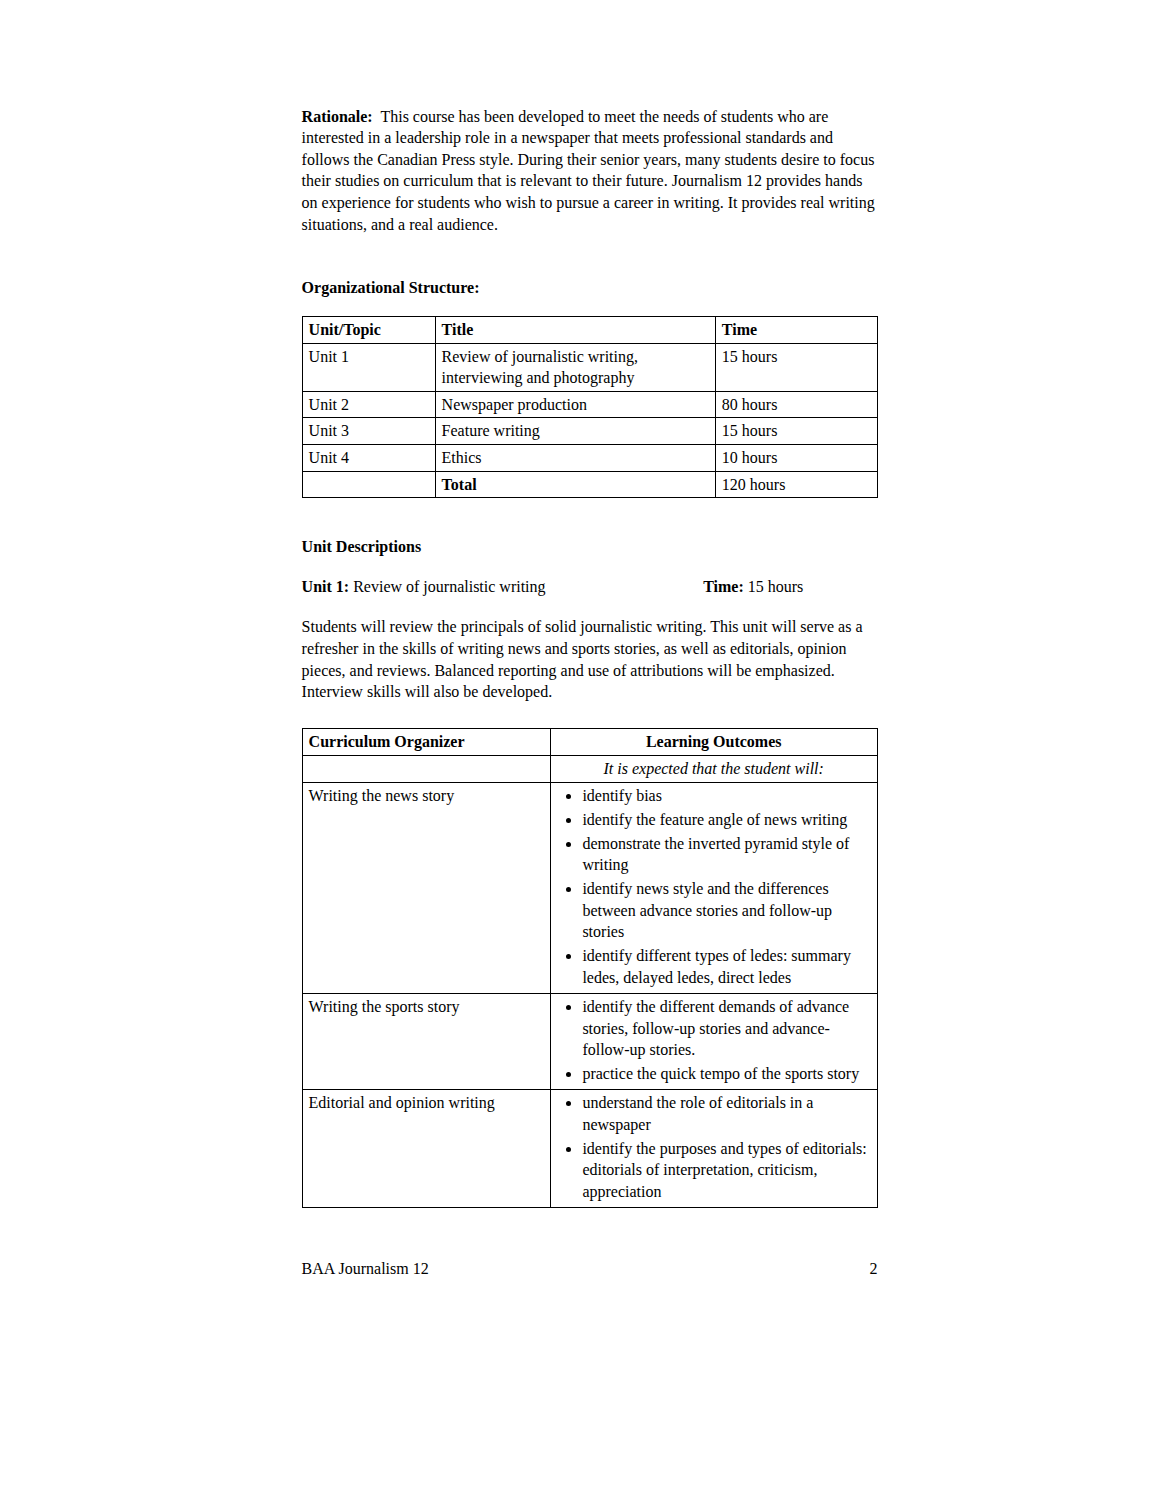Rationale: This course has been developed to meet the needs of students who are interested in a leadership role in a newspaper that meets professional standards and follows the Canadian Press style. During their senior years, many students desire to focus their studies on curriculum that is relevant to their future. Journalism 12 provides hands on experience for students who wish to pursue a career in writing. It provides real writing situations, and a real audience.
Organizational Structure:
| Unit/Topic | Title | Time |
| --- | --- | --- |
| Unit 1 | Review of journalistic writing, interviewing and photography | 15 hours |
| Unit 2 | Newspaper production | 80 hours |
| Unit 3 | Feature writing | 15 hours |
| Unit 4 | Ethics | 10 hours |
| | Total | 120 hours |
Unit Descriptions
Unit 1: Review of journalistic writing Time: 15 hours
Students will review the principals of solid journalistic writing. This unit will serve as a refresher in the skills of writing news and sports stories, as well as editorials, opinion pieces, and reviews. Balanced reporting and use of attributions will be emphasized. Interview skills will also be developed.
| Curriculum Organizer | Learning Outcomes |
| --- | --- |
| | It is expected that the student will: |
| Writing the news story | identify bias identify the feature angle of news writing demonstrate the inverted pyramid style of writing identify news style and the differences between advance stories and follow-up stories identify different types of ledes: summary ledes, delayed ledes, direct ledes |
| Writing the sports story | identify the different demands of advance stories, follow-up stories and advance-follow-up stories. practice the quick tempo of the sports story |
| Editorial and opinion writing | understand the role of editorials in a newspaper identify the purposes and types of editorials: editorials of interpretation, criticism, appreciation |
BAA Journalism 12 2